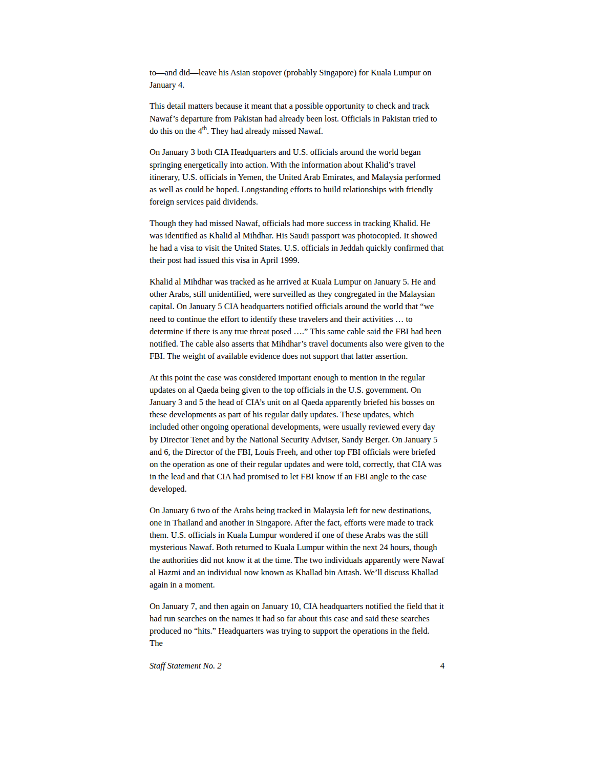to—and did—leave his Asian stopover (probably Singapore) for Kuala Lumpur on January 4.
This detail matters because it meant that a possible opportunity to check and track Nawaf’s departure from Pakistan had already been lost. Officials in Pakistan tried to do this on the 4th. They had already missed Nawaf.
On January 3 both CIA Headquarters and U.S. officials around the world began springing energetically into action. With the information about Khalid’s travel itinerary, U.S. officials in Yemen, the United Arab Emirates, and Malaysia performed as well as could be hoped. Longstanding efforts to build relationships with friendly foreign services paid dividends.
Though they had missed Nawaf, officials had more success in tracking Khalid. He was identified as Khalid al Mihdhar. His Saudi passport was photocopied. It showed he had a visa to visit the United States. U.S. officials in Jeddah quickly confirmed that their post had issued this visa in April 1999.
Khalid al Mihdhar was tracked as he arrived at Kuala Lumpur on January 5. He and other Arabs, still unidentified, were surveilled as they congregated in the Malaysian capital. On January 5 CIA headquarters notified officials around the world that “we need to continue the effort to identify these travelers and their activities … to determine if there is any true threat posed ….” This same cable said the FBI had been notified. The cable also asserts that Mihdhar’s travel documents also were given to the FBI. The weight of available evidence does not support that latter assertion.
At this point the case was considered important enough to mention in the regular updates on al Qaeda being given to the top officials in the U.S. government. On January 3 and 5 the head of CIA’s unit on al Qaeda apparently briefed his bosses on these developments as part of his regular daily updates. These updates, which included other ongoing operational developments, were usually reviewed every day by Director Tenet and by the National Security Adviser, Sandy Berger. On January 5 and 6, the Director of the FBI, Louis Freeh, and other top FBI officials were briefed on the operation as one of their regular updates and were told, correctly, that CIA was in the lead and that CIA had promised to let FBI know if an FBI angle to the case developed.
On January 6 two of the Arabs being tracked in Malaysia left for new destinations, one in Thailand and another in Singapore. After the fact, efforts were made to track them. U.S. officials in Kuala Lumpur wondered if one of these Arabs was the still mysterious Nawaf. Both returned to Kuala Lumpur within the next 24 hours, though the authorities did not know it at the time. The two individuals apparently were Nawaf al Hazmi and an individual now known as Khallad bin Attash. We’ll discuss Khallad again in a moment.
On January 7, and then again on January 10, CIA headquarters notified the field that it had run searches on the names it had so far about this case and said these searches produced no “hits.” Headquarters was trying to support the operations in the field. The
Staff Statement No. 2 4